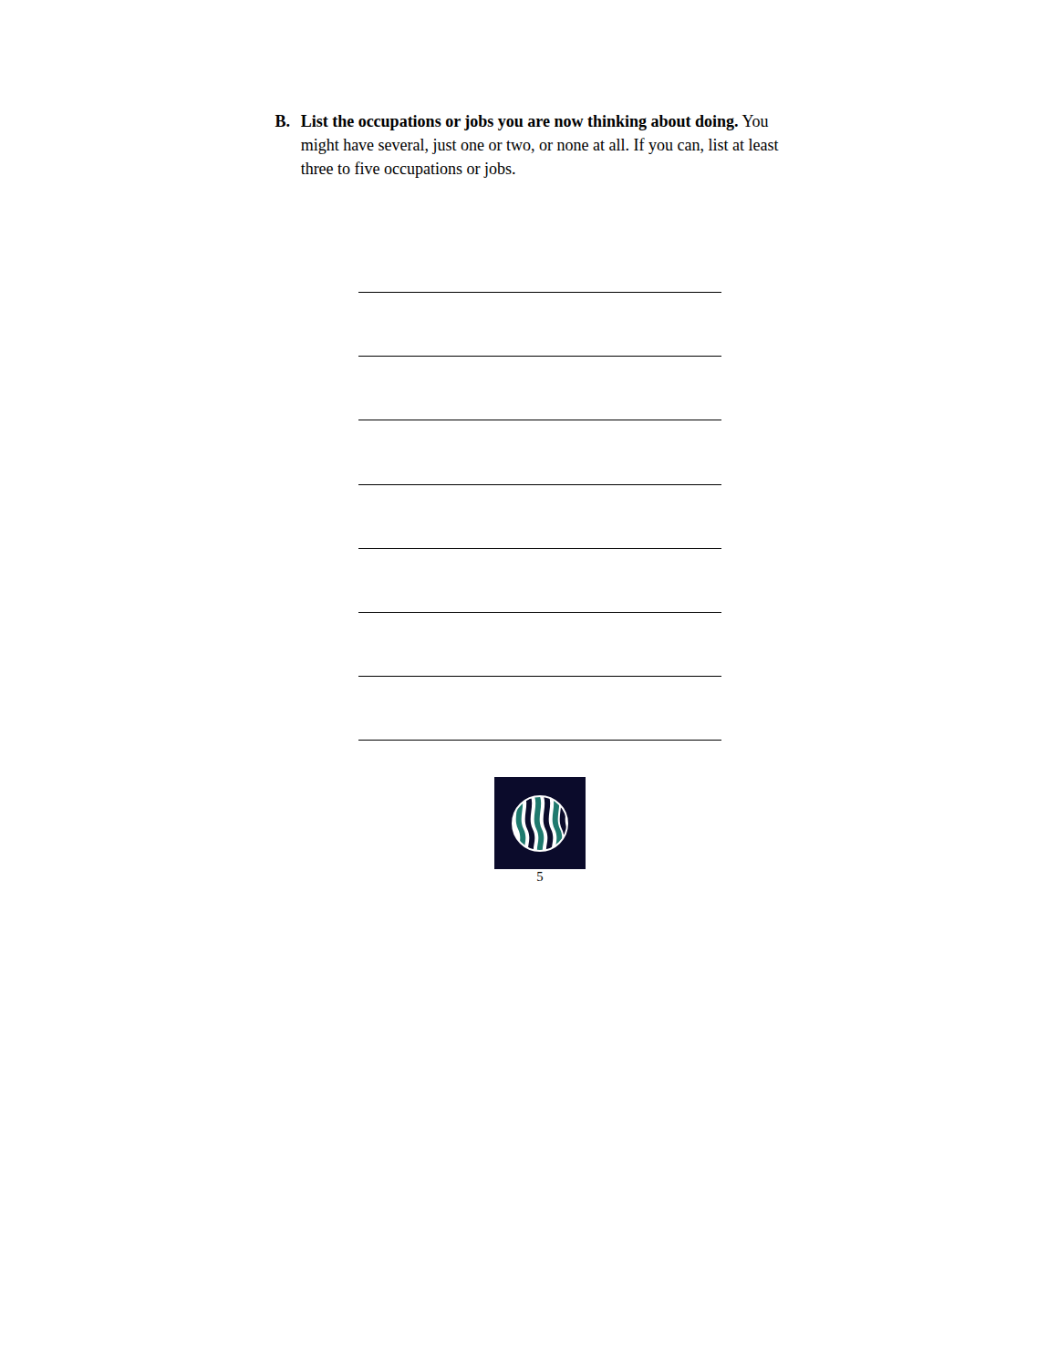B.
List the occupations or jobs you are now thinking about doing. You might have several, just one or two, or none at all. If you can, list at least three to five occupations or jobs.
5